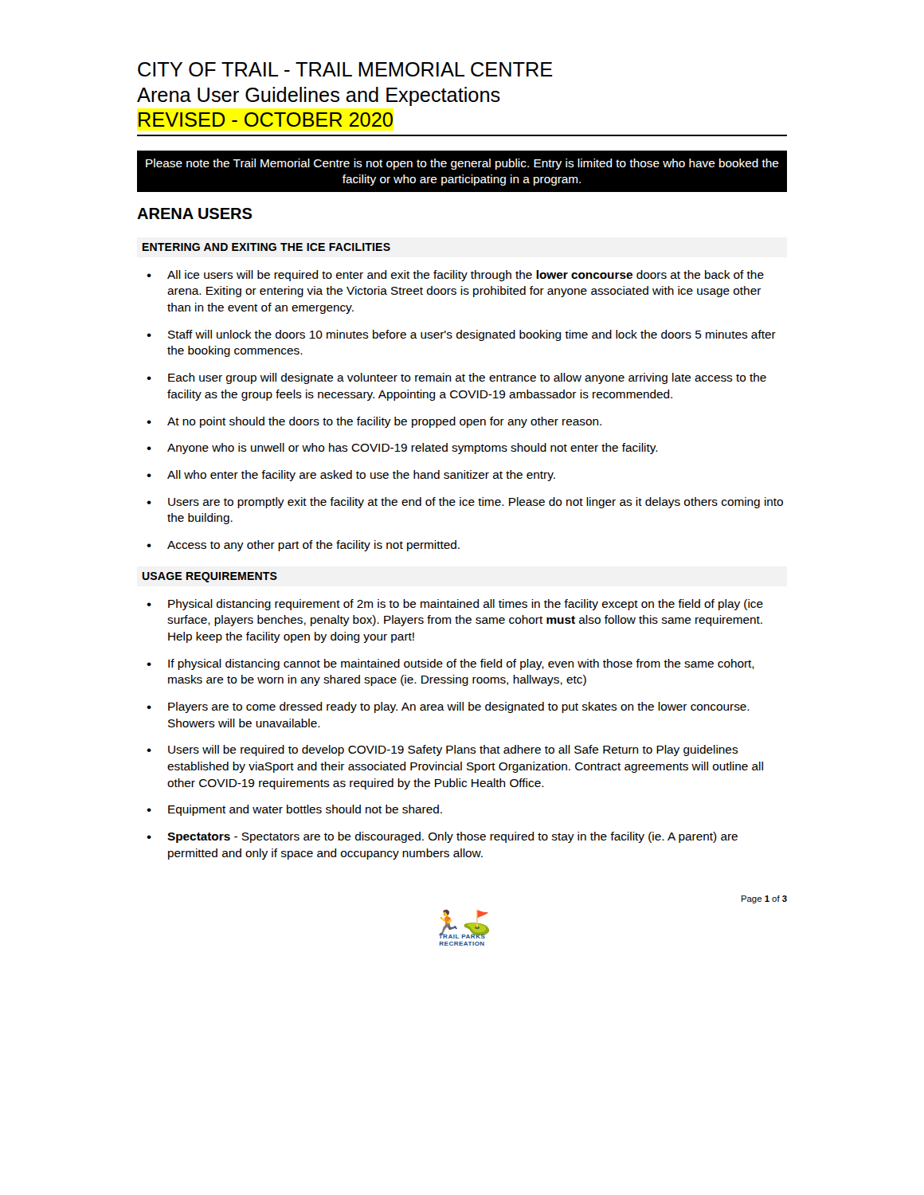CITY OF TRAIL - TRAIL MEMORIAL CENTRE
Arena User Guidelines and Expectations
REVISED - OCTOBER 2020
Please note the Trail Memorial Centre is not open to the general public. Entry is limited to those who have booked the facility or who are participating in a program.
ARENA USERS
ENTERING AND EXITING THE ICE FACILITIES
All ice users will be required to enter and exit the facility through the lower concourse doors at the back of the arena. Exiting or entering via the Victoria Street doors is prohibited for anyone associated with ice usage other than in the event of an emergency.
Staff will unlock the doors 10 minutes before a user's designated booking time and lock the doors 5 minutes after the booking commences.
Each user group will designate a volunteer to remain at the entrance to allow anyone arriving late access to the facility as the group feels is necessary. Appointing a COVID-19 ambassador is recommended.
At no point should the doors to the facility be propped open for any other reason.
Anyone who is unwell or who has COVID-19 related symptoms should not enter the facility.
All who enter the facility are asked to use the hand sanitizer at the entry.
Users are to promptly exit the facility at the end of the ice time. Please do not linger as it delays others coming into the building.
Access to any other part of the facility is not permitted.
USAGE REQUIREMENTS
Physical distancing requirement of 2m is to be maintained all times in the facility except on the field of play (ice surface, players benches, penalty box). Players from the same cohort must also follow this same requirement. Help keep the facility open by doing your part!
If physical distancing cannot be maintained outside of the field of play, even with those from the same cohort, masks are to be worn in any shared space (ie. Dressing rooms, hallways, etc)
Players are to come dressed ready to play. An area will be designated to put skates on the lower concourse. Showers will be unavailable.
Users will be required to develop COVID-19 Safety Plans that adhere to all Safe Return to Play guidelines established by viaSport and their associated Provincial Sport Organization. Contract agreements will outline all other COVID-19 requirements as required by the Public Health Office.
Equipment and water bottles should not be shared.
Spectators - Spectators are to be discouraged. Only those required to stay in the facility (ie. A parent) are permitted and only if space and occupancy numbers allow.
Page 1 of 3
🏃⛳
TRAIL PARKS
RECREATION